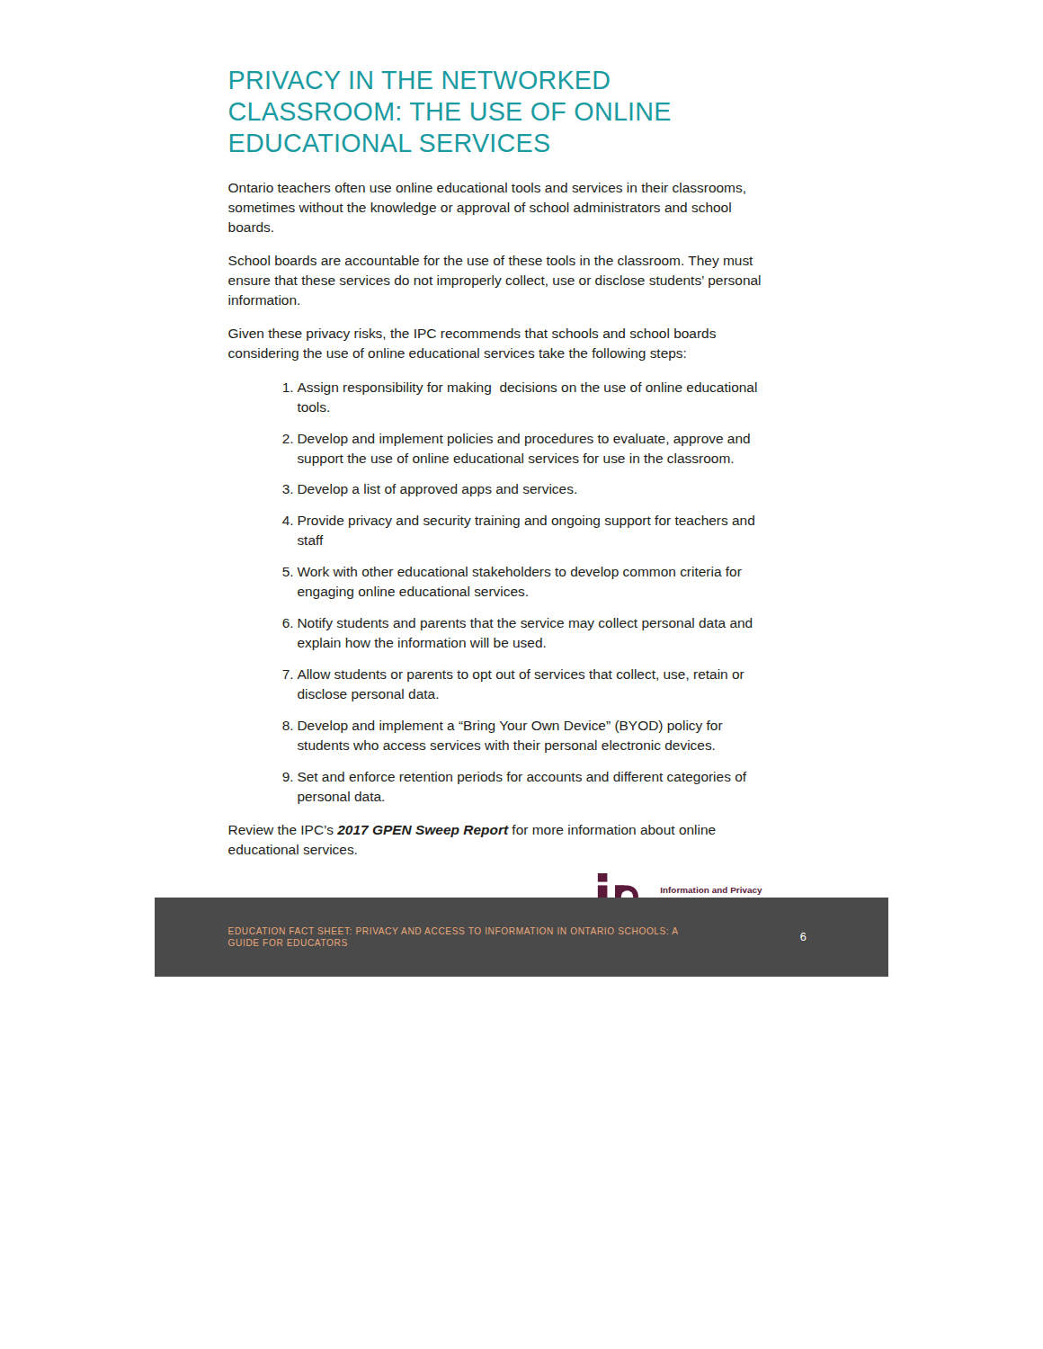Privacy in the Networked Classroom: The Use of Online Educational Services
Ontario teachers often use online educational tools and services in their classrooms, sometimes without the knowledge or approval of school administrators and school boards.
School boards are accountable for the use of these tools in the classroom. They must ensure that these services do not improperly collect, use or disclose students’ personal information.
Given these privacy risks, the IPC recommends that schools and school boards considering the use of online educational services take the following steps:
Assign responsibility for making decisions on the use of online educational tools.
Develop and implement policies and procedures to evaluate, approve and support the use of online educational services for use in the classroom.
Develop a list of approved apps and services.
Provide privacy and security training and ongoing support for teachers and staff
Work with other educational stakeholders to develop common criteria for engaging online educational services.
Notify students and parents that the service may collect personal data and explain how the information will be used.
Allow students or parents to opt out of services that collect, use, retain or disclose personal data.
Develop and implement a “Bring Your Own Device” (BYOD) policy for students who access services with their personal electronic devices.
Set and enforce retention periods for accounts and different categories of personal data.
Review the IPC’s 2017 GPEN Sweep Report for more information about online educational services.
Information and Privacy
Commissioner of Ontario
Commissaire à l’information et à la
protection de la vie privée de l’Ontario
Education Fact Sheet: Privacy and Access to Information in Ontario Schools: A Guide for Educators
6